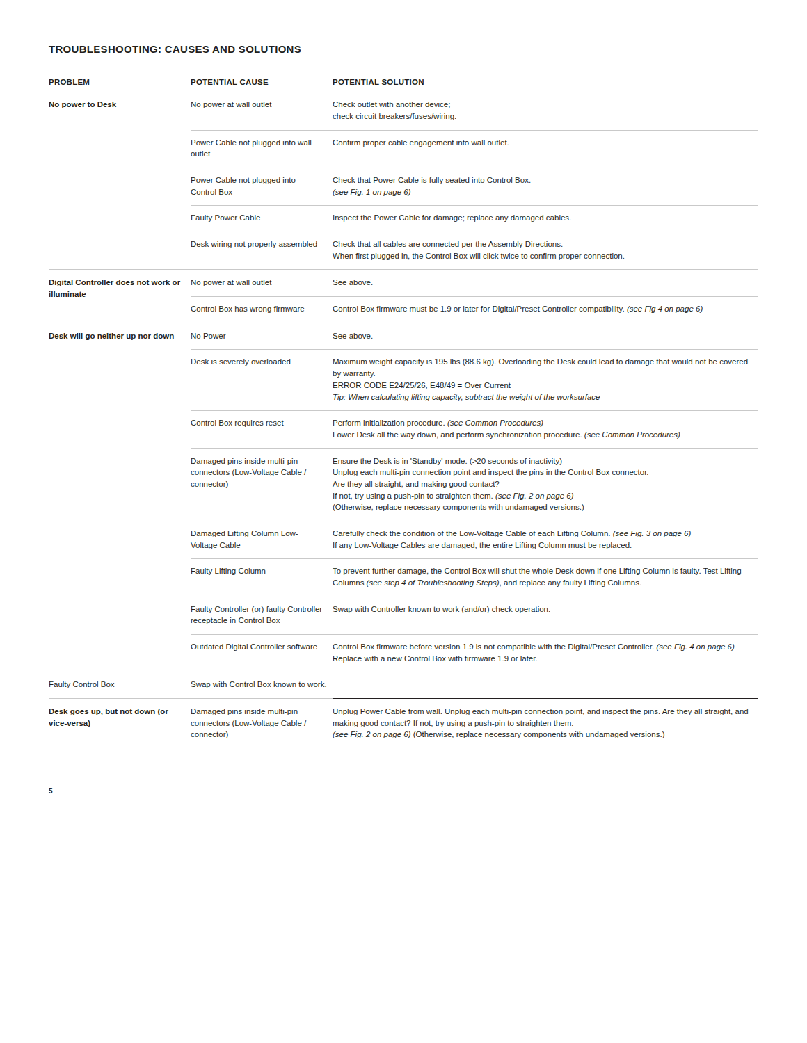Troubleshooting: Causes and Solutions
| Problem | Potential Cause | Potential Solution |
| --- | --- | --- |
| No power to Desk | No power at wall outlet | Check outlet with another device; check circuit breakers/fuses/wiring. |
| Power Cable not plugged into wall outlet | Confirm proper cable engagement into wall outlet. |
| Power Cable not plugged into Control Box | Check that Power Cable is fully seated into Control Box. (see Fig. 1 on page 6) |
| Faulty Power Cable | Inspect the Power Cable for damage; replace any damaged cables. |
| Desk wiring not properly assembled | Check that all cables are connected per the Assembly Directions. When first plugged in, the Control Box will click twice to confirm proper connection. |
| Digital Controller does not work or illuminate | No power at wall outlet | See above. |
| Control Box has wrong firmware | Control Box firmware must be 1.9 or later for Digital/Preset Controller compatibility. (see Fig 4 on page 6) |
| Desk will go neither up nor down | No Power | See above. |
| Desk is severely overloaded | Maximum weight capacity is 195 lbs (88.6 kg). Overloading the Desk could lead to damage that would not be covered by warranty. ERROR CODE E24/25/26, E48/49 = Over Current Tip: When calculating lifting capacity, subtract the weight of the worksurface |
| Control Box requires reset | Perform initialization procedure. (see Common Procedures) Lower Desk all the way down, and perform synchronization procedure. (see Common Procedures) |
| Damaged pins inside multi-pin connectors (Low-Voltage Cable / connector) | Ensure the Desk is in 'Standby' mode. (>20 seconds of inactivity) Unplug each multi-pin connection point and inspect the pins in the Control Box connector. Are they all straight, and making good contact? If not, try using a push-pin to straighten them. (see Fig. 2 on page 6) (Otherwise, replace necessary components with undamaged versions.) |
| Damaged Lifting Column Low-Voltage Cable | Carefully check the condition of the Low-Voltage Cable of each Lifting Column. (see Fig. 3 on page 6) If any Low-Voltage Cables are damaged, the entire Lifting Column must be replaced. |
| Faulty Lifting Column | To prevent further damage, the Control Box will shut the whole Desk down if one Lifting Column is faulty. Test Lifting Columns (see step 4 of Troubleshooting Steps) , and replace any faulty Lifting Columns. |
| Faulty Controller (or) faulty Controller receptacle in Control Box | Swap with Controller known to work (and/or) check operation. |
| Outdated Digital Controller software | Control Box firmware before version 1.9 is not compatible with the Digital/Preset Controller. (see Fig. 4 on page 6) Replace with a new Control Box with firmware 1.9 or later. |
| Faulty Control Box | Swap with Control Box known to work. |
| Desk goes up, but not down (or vice-versa) | Damaged pins inside multi-pin connectors (Low-Voltage Cable / connector) | Unplug Power Cable from wall. Unplug each multi-pin connection point, and inspect the pins. Are they all straight, and making good contact? If not, try using a push-pin to straighten them. (see Fig. 2 on page 6) (Otherwise, replace necessary components with undamaged versions.) |
5